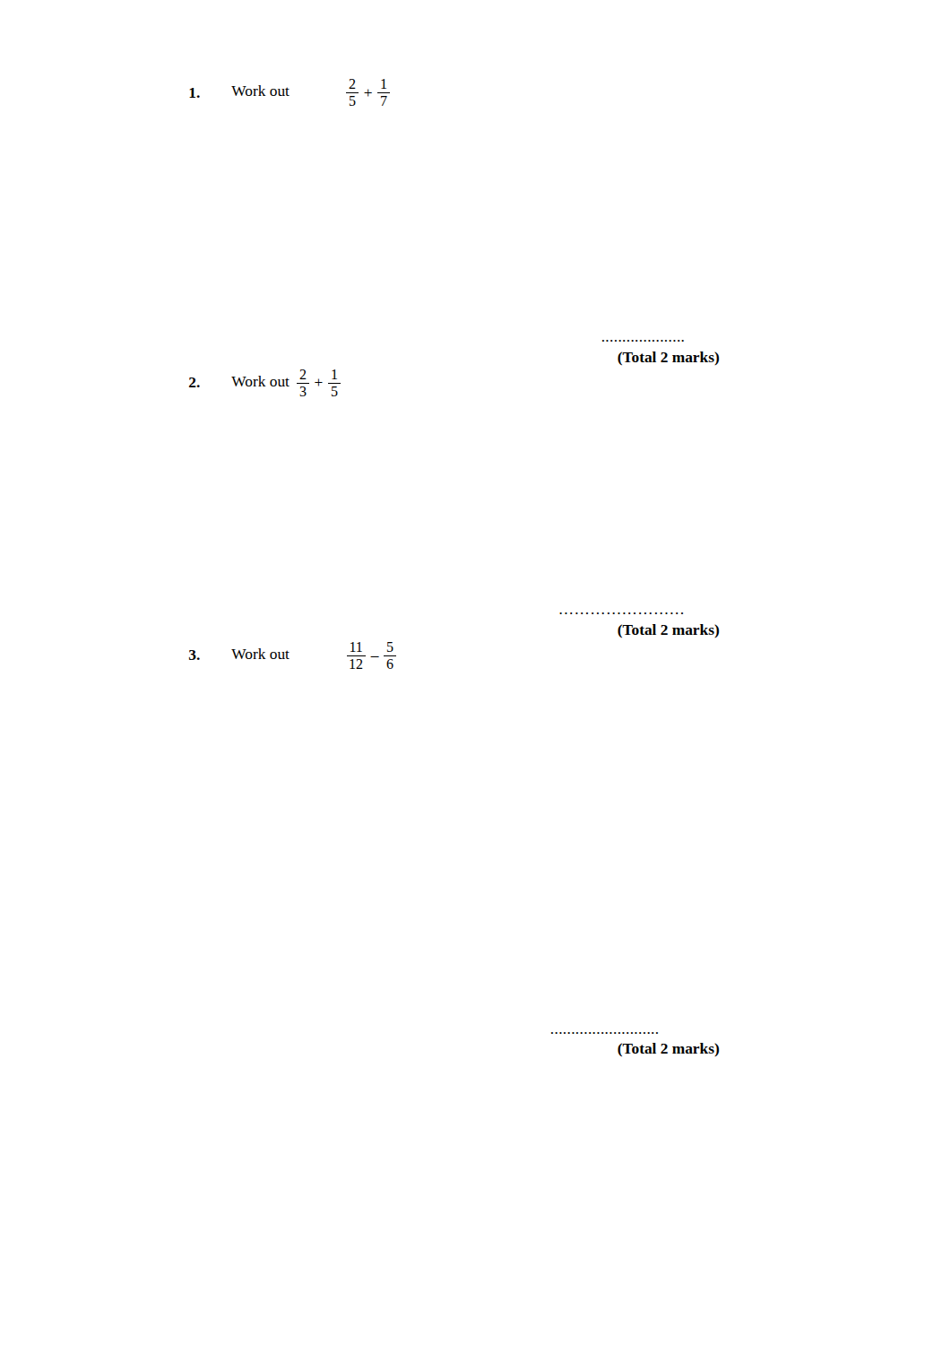1. Work out 25+17
....................
(Total 2 marks)
2. Work out 23+15
……………………
(Total 2 marks)
3. Work out 1112–56
..........................
(Total 2 marks)